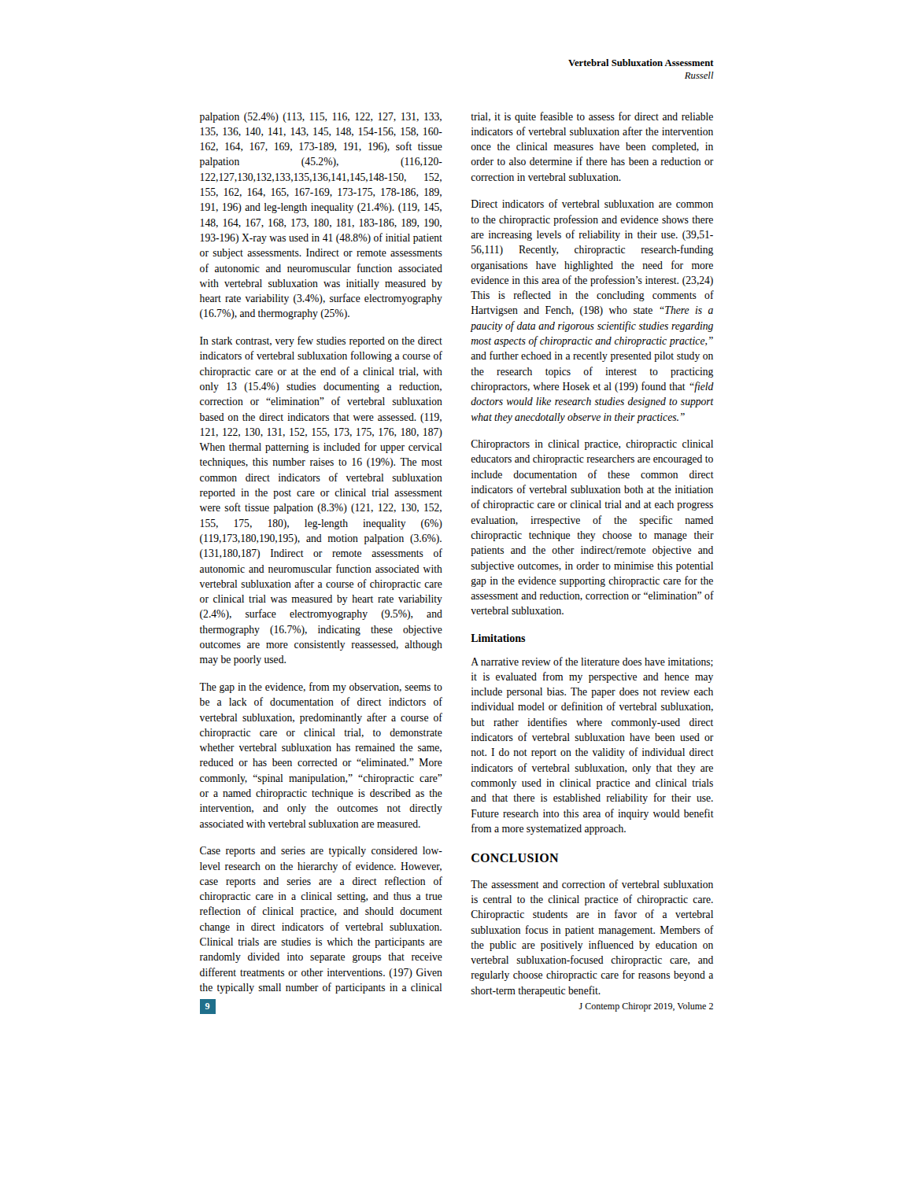Vertebral Subluxation Assessment
Russell
palpation (52.4%) (113, 115, 116, 122, 127, 131, 133, 135, 136, 140, 141, 143, 145, 148, 154-156, 158, 160-162, 164, 167, 169, 173-189, 191, 196), soft tissue palpation (45.2%), (116,120-122,127,130,132,133,135,136,141,145,148-150, 152, 155, 162, 164, 165, 167-169, 173-175, 178-186, 189, 191, 196) and leg-length inequality (21.4%). (119, 145, 148, 164, 167, 168, 173, 180, 181, 183-186, 189, 190, 193-196) X-ray was used in 41 (48.8%) of initial patient or subject assessments. Indirect or remote assessments of autonomic and neuromuscular function associated with vertebral subluxation was initially measured by heart rate variability (3.4%), surface electromyography (16.7%), and thermography (25%).
In stark contrast, very few studies reported on the direct indicators of vertebral subluxation following a course of chiropractic care or at the end of a clinical trial, with only 13 (15.4%) studies documenting a reduction, correction or “elimination” of vertebral subluxation based on the direct indicators that were assessed. (119, 121, 122, 130, 131, 152, 155, 173, 175, 176, 180, 187) When thermal patterning is included for upper cervical techniques, this number raises to 16 (19%). The most common direct indicators of vertebral subluxation reported in the post care or clinical trial assessment were soft tissue palpation (8.3%) (121, 122, 130, 152, 155, 175, 180), leg-length inequality (6%) (119,173,180,190,195), and motion palpation (3.6%). (131,180,187) Indirect or remote assessments of autonomic and neuromuscular function associated with vertebral subluxation after a course of chiropractic care or clinical trial was measured by heart rate variability (2.4%), surface electromyography (9.5%), and thermography (16.7%), indicating these objective outcomes are more consistently reassessed, although may be poorly used.
The gap in the evidence, from my observation, seems to be a lack of documentation of direct indictors of vertebral subluxation, predominantly after a course of chiropractic care or clinical trial, to demonstrate whether vertebral subluxation has remained the same, reduced or has been corrected or “eliminated.” More commonly, “spinal manipulation,” “chiropractic care” or a named chiropractic technique is described as the intervention, and only the outcomes not directly associated with vertebral subluxation are measured.
Case reports and series are typically considered low-level research on the hierarchy of evidence. However, case reports and series are a direct reflection of chiropractic care in a clinical setting, and thus a true reflection of clinical practice, and should document change in direct indicators of vertebral subluxation. Clinical trials are studies is which the participants are randomly divided into separate groups that receive different treatments or other interventions. (197) Given the typically small number of participants in a clinical trial, it is quite feasible to assess for direct and reliable indicators of vertebral subluxation after the intervention once the clinical measures have been completed, in order to also determine if there has been a reduction or correction in vertebral subluxation.
Direct indicators of vertebral subluxation are common to the chiropractic profession and evidence shows there are increasing levels of reliability in their use. (39,51-56,111) Recently, chiropractic research-funding organisations have highlighted the need for more evidence in this area of the profession’s interest. (23,24) This is reflected in the concluding comments of Hartvigsen and Fench, (198) who state “There is a paucity of data and rigorous scientific studies regarding most aspects of chiropractic and chiropractic practice,” and further echoed in a recently presented pilot study on the research topics of interest to practicing chiropractors, where Hosek et al (199) found that “field doctors would like research studies designed to support what they anecdotally observe in their practices.”
Chiropractors in clinical practice, chiropractic clinical educators and chiropractic researchers are encouraged to include documentation of these common direct indicators of vertebral subluxation both at the initiation of chiropractic care or clinical trial and at each progress evaluation, irrespective of the specific named chiropractic technique they choose to manage their patients and the other indirect/remote objective and subjective outcomes, in order to minimise this potential gap in the evidence supporting chiropractic care for the assessment and reduction, correction or “elimination” of vertebral subluxation.
Limitations
A narrative review of the literature does have imitations; it is evaluated from my perspective and hence may include personal bias. The paper does not review each individual model or definition of vertebral subluxation, but rather identifies where commonly-used direct indicators of vertebral subluxation have been used or not. I do not report on the validity of individual direct indicators of vertebral subluxation, only that they are commonly used in clinical practice and clinical trials and that there is established reliability for their use. Future research into this area of inquiry would benefit from a more systematized approach.
CONCLUSION
The assessment and correction of vertebral subluxation is central to the clinical practice of chiropractic care. Chiropractic students are in favor of a vertebral subluxation focus in patient management. Members of the public are positively influenced by education on vertebral subluxation-focused chiropractic care, and regularly choose chiropractic care for reasons beyond a short-term therapeutic benefit.
9 J Contemp Chiropr 2019, Volume 2